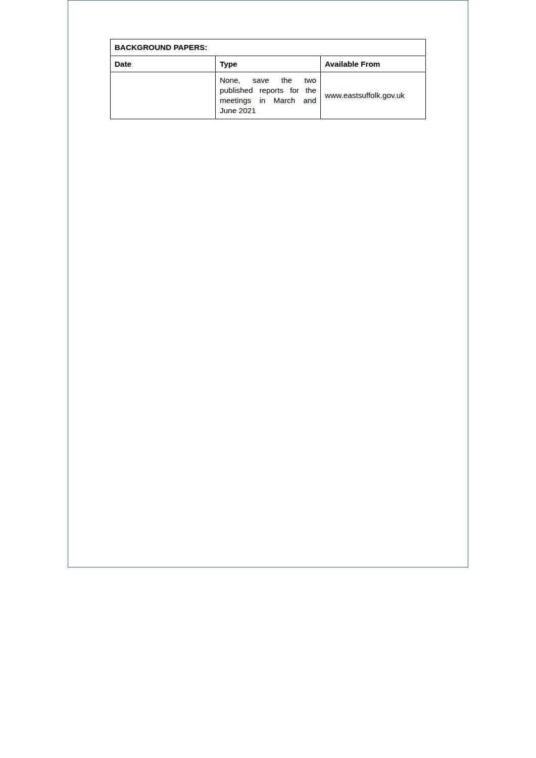| BACKGROUND PAPERS: |
| Date | Type | Available From |
| | None, save the two published reports for the meetings in March and June 2021 | www.eastsuffolk.gov.uk |